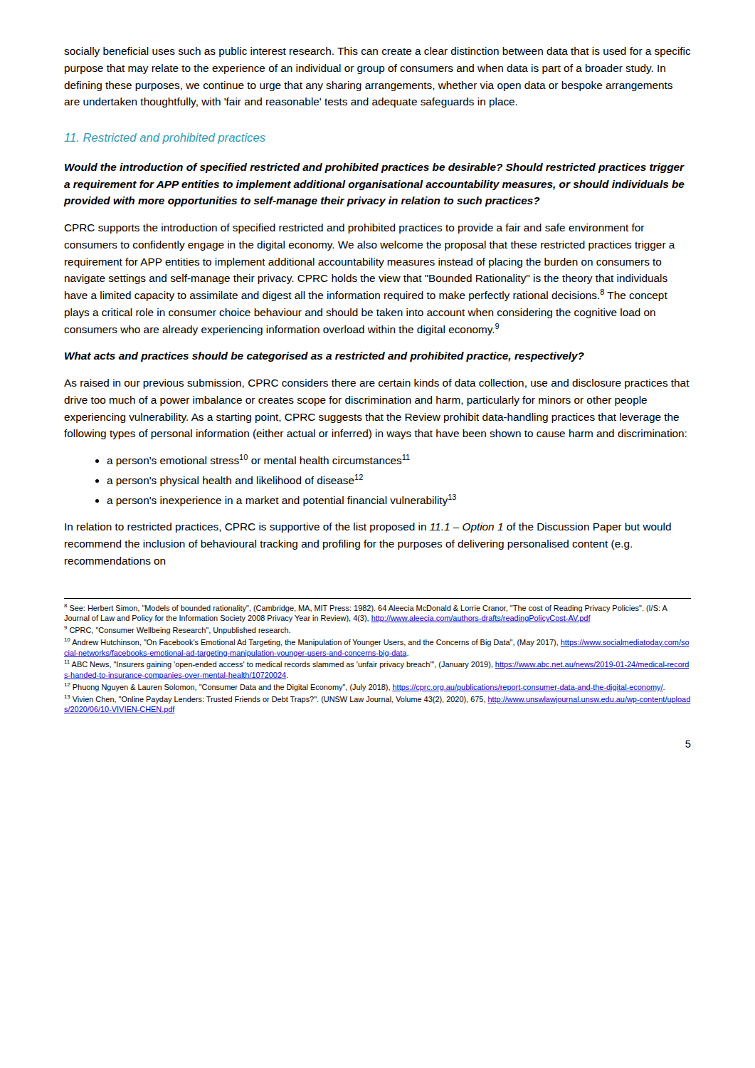socially beneficial uses such as public interest research. This can create a clear distinction between data that is used for a specific purpose that may relate to the experience of an individual or group of consumers and when data is part of a broader study. In defining these purposes, we continue to urge that any sharing arrangements, whether via open data or bespoke arrangements are undertaken thoughtfully, with 'fair and reasonable' tests and adequate safeguards in place.
11. Restricted and prohibited practices
Would the introduction of specified restricted and prohibited practices be desirable? Should restricted practices trigger a requirement for APP entities to implement additional organisational accountability measures, or should individuals be provided with more opportunities to self-manage their privacy in relation to such practices?
CPRC supports the introduction of specified restricted and prohibited practices to provide a fair and safe environment for consumers to confidently engage in the digital economy. We also welcome the proposal that these restricted practices trigger a requirement for APP entities to implement additional accountability measures instead of placing the burden on consumers to navigate settings and self-manage their privacy. CPRC holds the view that "Bounded Rationality" is the theory that individuals have a limited capacity to assimilate and digest all the information required to make perfectly rational decisions.8 The concept plays a critical role in consumer choice behaviour and should be taken into account when considering the cognitive load on consumers who are already experiencing information overload within the digital economy.9
What acts and practices should be categorised as a restricted and prohibited practice, respectively?
As raised in our previous submission, CPRC considers there are certain kinds of data collection, use and disclosure practices that drive too much of a power imbalance or creates scope for discrimination and harm, particularly for minors or other people experiencing vulnerability. As a starting point, CPRC suggests that the Review prohibit data-handling practices that leverage the following types of personal information (either actual or inferred) in ways that have been shown to cause harm and discrimination:
a person's emotional stress10 or mental health circumstances11
a person's physical health and likelihood of disease12
a person's inexperience in a market and potential financial vulnerability13
In relation to restricted practices, CPRC is supportive of the list proposed in 11.1 – Option 1 of the Discussion Paper but would recommend the inclusion of behavioural tracking and profiling for the purposes of delivering personalised content (e.g. recommendations on
8 See: Herbert Simon, "Models of bounded rationality", (Cambridge, MA, MIT Press: 1982). 64 Aleecia McDonald & Lorrie Cranor, "The cost of Reading Privacy Policies". (I/S: A Journal of Law and Policy for the Information Society 2008 Privacy Year in Review), 4(3), http://www.aleecia.com/authors-drafts/readingPolicyCost-AV.pdf
9 CPRC, "Consumer Wellbeing Research", Unpublished research.
10 Andrew Hutchinson, "On Facebook's Emotional Ad Targeting, the Manipulation of Younger Users, and the Concerns of Big Data", (May 2017), https://www.socialmediatoday.com/social-networks/facebooks-emotional-ad-targeting-manipulation-younger-users-and-concerns-big-data.
11 ABC News, "Insurers gaining 'open-ended access' to medical records slammed as 'unfair privacy breach'", (January 2019), https://www.abc.net.au/news/2019-01-24/medical-records-handed-to-insurance-companies-over-mental-health/10720024.
12 Phuong Nguyen & Lauren Solomon, "Consumer Data and the Digital Economy", (July 2018), https://cprc.org.au/publications/report-consumer-data-and-the-digital-economy/.
13 Vivien Chen, "Online Payday Lenders: Trusted Friends or Debt Traps?". (UNSW Law Journal, Volume 43(2), 2020), 675, http://www.unswlawjournal.unsw.edu.au/wp-content/uploads/2020/06/10-VIVIEN-CHEN.pdf
5